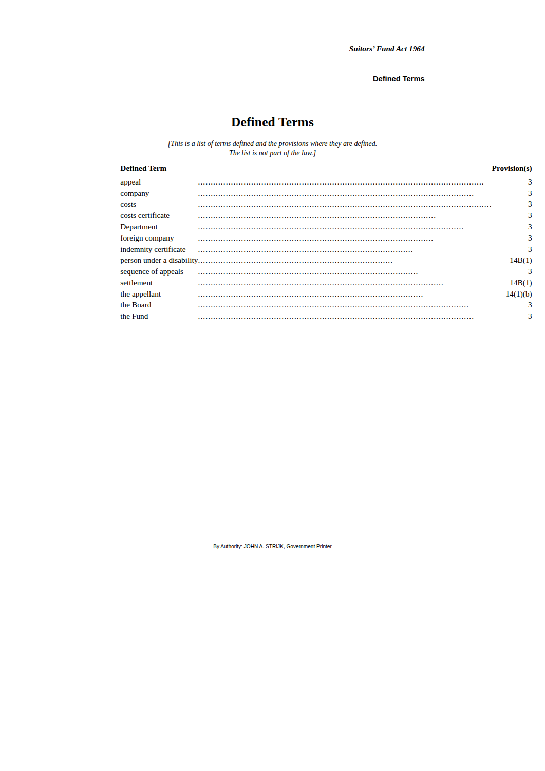Suitors’ Fund Act 1964
Defined Terms
Defined Terms
[This is a list of terms defined and the provisions where they are defined.
The list is not part of the law.]
| Defined Term | Provision(s) |
| --- | --- |
| appeal | ................................................................................................................. | 3 |
| company | ............................................................................................................. | 3 |
| costs | .................................................................................................................... | 3 |
| costs certificate | .............................................................................................. | 3 |
| Department | ......................................................................................................... | 3 |
| foreign company | ............................................................................................. | 3 |
| indemnity certificate | ..................................................................................... | 3 |
| person under a disability | ............................................................................. | 14B(1) |
| sequence of appeals | ....................................................................................... | 3 |
| settlement | ................................................................................................. | 14B(1) |
| the appellant | ......................................................................................... | 14(1)(b) |
| the Board | ........................................................................................................... | 3 |
| the Fund | ............................................................................................................. | 3 |
By Authority: JOHN A. STRIJK, Government Printer